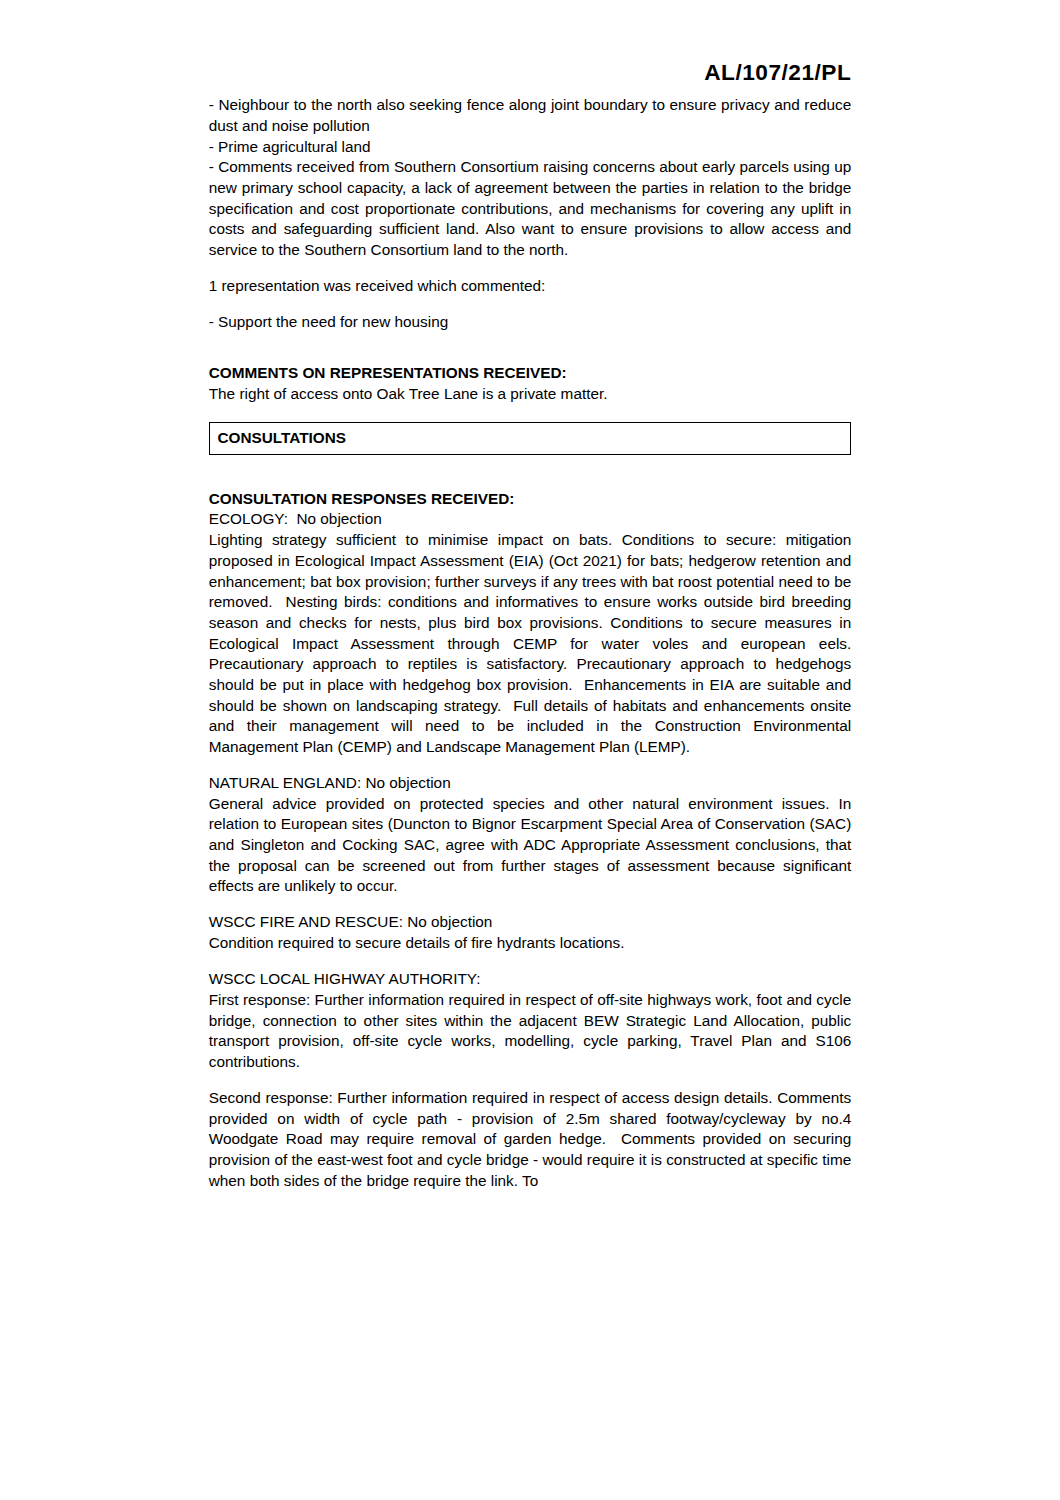AL/107/21/PL
- Neighbour to the north also seeking fence along joint boundary to ensure privacy and reduce dust and noise pollution
- Prime agricultural land
- Comments received from Southern Consortium raising concerns about early parcels using up new primary school capacity, a lack of agreement between the parties in relation to the bridge specification and cost proportionate contributions, and mechanisms for covering any uplift in costs and safeguarding sufficient land. Also want to ensure provisions to allow access and service to the Southern Consortium land to the north.
1 representation was received which commented:
- Support the need for new housing
COMMENTS ON REPRESENTATIONS RECEIVED:
The right of access onto Oak Tree Lane is a private matter.
CONSULTATIONS
CONSULTATION RESPONSES RECEIVED:
ECOLOGY: No objection
Lighting strategy sufficient to minimise impact on bats. Conditions to secure: mitigation proposed in Ecological Impact Assessment (EIA) (Oct 2021) for bats; hedgerow retention and enhancement; bat box provision; further surveys if any trees with bat roost potential need to be removed. Nesting birds: conditions and informatives to ensure works outside bird breeding season and checks for nests, plus bird box provisions. Conditions to secure measures in Ecological Impact Assessment through CEMP for water voles and european eels. Precautionary approach to reptiles is satisfactory. Precautionary approach to hedgehogs should be put in place with hedgehog box provision. Enhancements in EIA are suitable and should be shown on landscaping strategy. Full details of habitats and enhancements onsite and their management will need to be included in the Construction Environmental Management Plan (CEMP) and Landscape Management Plan (LEMP).
NATURAL ENGLAND: No objection
General advice provided on protected species and other natural environment issues. In relation to European sites (Duncton to Bignor Escarpment Special Area of Conservation (SAC) and Singleton and Cocking SAC, agree with ADC Appropriate Assessment conclusions, that the proposal can be screened out from further stages of assessment because significant effects are unlikely to occur.
WSCC FIRE AND RESCUE: No objection
Condition required to secure details of fire hydrants locations.
WSCC LOCAL HIGHWAY AUTHORITY:
First response: Further information required in respect of off-site highways work, foot and cycle bridge, connection to other sites within the adjacent BEW Strategic Land Allocation, public transport provision, off-site cycle works, modelling, cycle parking, Travel Plan and S106 contributions.
Second response: Further information required in respect of access design details. Comments provided on width of cycle path - provision of 2.5m shared footway/cycleway by no.4 Woodgate Road may require removal of garden hedge. Comments provided on securing provision of the east-west foot and cycle bridge - would require it is constructed at specific time when both sides of the bridge require the link. To